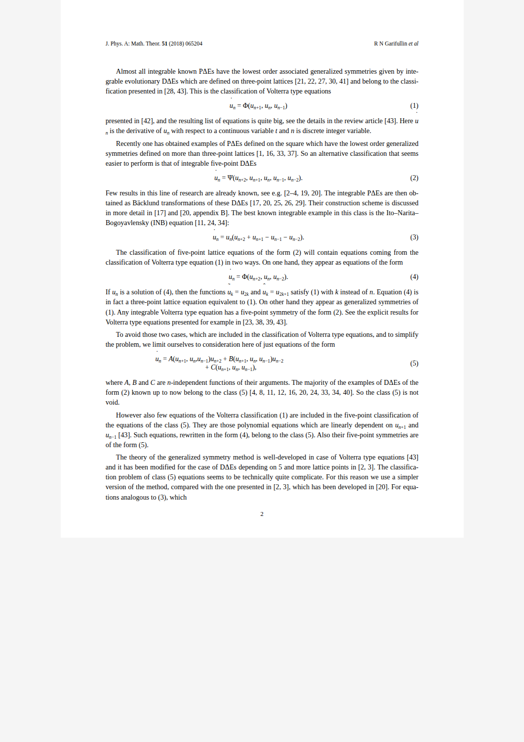J. Phys. A: Math. Theor. 51 (2018) 065204
R N Garifullin et al
Almost all integrable known PΔEs have the lowest order associated generalized symmetries given by integrable evolutionary DΔEs which are defined on three-point lattices [21, 22, 27, 30, 41] and belong to the classification presented in [28, 43]. This is the classification of Volterra type equations
un = Φ(un+1, un, un−1)
(1)
presented in [42], and the resulting list of equations is quite big, see the details in the review article [43]. Here un is the derivative of un with respect to a continuous variable t and n is discrete integer variable.
Recently one has obtained examples of PΔEs defined on the square which have the lowest order generalized symmetries defined on more than three-point lattices [1, 16, 33, 37]. So an alternative classification that seems easier to perform is that of integrable five-point DΔEs
un = Ψ(un+2, un+1, un, un−1, un−2).
(2)
Few results in this line of research are already known, see e.g. [2–4, 19, 20]. The integrable PΔEs are then obtained as Bäcklund transformations of these DΔEs [17, 20, 25, 26, 29]. Their construction scheme is discussed in more detail in [17] and [20, appendix B]. The best known integrable example in this class is the Ito–Narita–Bogoyavlensky (INB) equation [11, 24, 34]:
un = un(un+2 + un+1 − un−1 − un−2).
(3)
The classification of five-point lattice equations of the form (2) will contain equations coming from the classification of Volterra type equation (1) in two ways. On one hand, they appear as equations of the form
un = Φ(un+2, un, un−2).
(4)
If un is a solution of (4), then the functions uk = u2k and uk = u2k+1 satisfy (1) with k instead of n. Equation (4) is in fact a three-point lattice equation equivalent to (1). On other hand they appear as generalized symmetries of (1). Any integrable Volterra type equation has a five-point symmetry of the form (2). See the explicit results for Volterra type equations presented for example in [23, 38, 39, 43].
To avoid those two cases, which are included in the classification of Volterra type equations, and to simplify the problem, we limit ourselves to consideration here of just equations of the form
un = A(un+1, un,un−1)un+2 + B(un+1, un, un−1)un−2 + C(un+1, un, un−1),
(5)
where A, B and C are n-independent functions of their arguments. The majority of the examples of DΔEs of the form (2) known up to now belong to the class (5) [4, 8, 11, 12, 16, 20, 24, 33, 34, 40]. So the class (5) is not void.
However also few equations of the Volterra classification (1) are included in the five-point classification of the equations of the class (5). They are those polynomial equations which are linearly dependent on un+1 and un−1 [43]. Such equations, rewritten in the form (4), belong to the class (5). Also their five-point symmetries are of the form (5).
The theory of the generalized symmetry method is well-developed in case of Volterra type equations [43] and it has been modified for the case of DΔEs depending on 5 and more lattice points in [2, 3]. The classification problem of class (5) equations seems to be technically quite complicate. For this reason we use a simpler version of the method, compared with the one presented in [2, 3], which has been developed in [20]. For equations analogous to (3), which
2